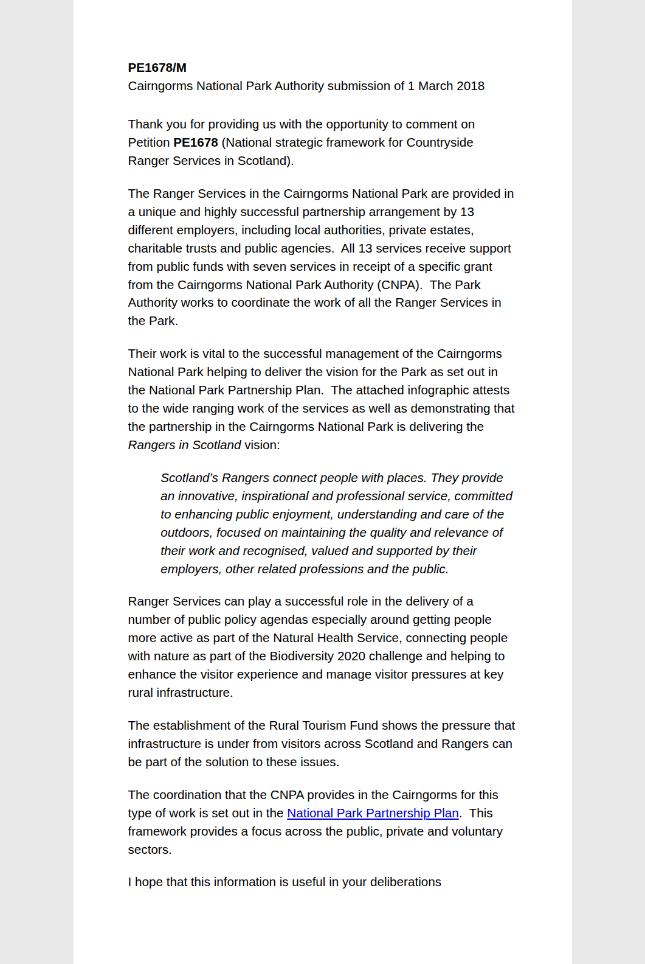PE1678/M
Cairngorms National Park Authority submission of 1 March 2018
Thank you for providing us with the opportunity to comment on Petition PE1678 (National strategic framework for Countryside Ranger Services in Scotland).
The Ranger Services in the Cairngorms National Park are provided in a unique and highly successful partnership arrangement by 13 different employers, including local authorities, private estates, charitable trusts and public agencies. All 13 services receive support from public funds with seven services in receipt of a specific grant from the Cairngorms National Park Authority (CNPA). The Park Authority works to coordinate the work of all the Ranger Services in the Park.
Their work is vital to the successful management of the Cairngorms National Park helping to deliver the vision for the Park as set out in the National Park Partnership Plan. The attached infographic attests to the wide ranging work of the services as well as demonstrating that the partnership in the Cairngorms National Park is delivering the Rangers in Scotland vision:
Scotland’s Rangers connect people with places. They provide an innovative, inspirational and professional service, committed to enhancing public enjoyment, understanding and care of the outdoors, focused on maintaining the quality and relevance of their work and recognised, valued and supported by their employers, other related professions and the public.
Ranger Services can play a successful role in the delivery of a number of public policy agendas especially around getting people more active as part of the Natural Health Service, connecting people with nature as part of the Biodiversity 2020 challenge and helping to enhance the visitor experience and manage visitor pressures at key rural infrastructure.
The establishment of the Rural Tourism Fund shows the pressure that infrastructure is under from visitors across Scotland and Rangers can be part of the solution to these issues.
The coordination that the CNPA provides in the Cairngorms for this type of work is set out in the National Park Partnership Plan. This framework provides a focus across the public, private and voluntary sectors.
I hope that this information is useful in your deliberations